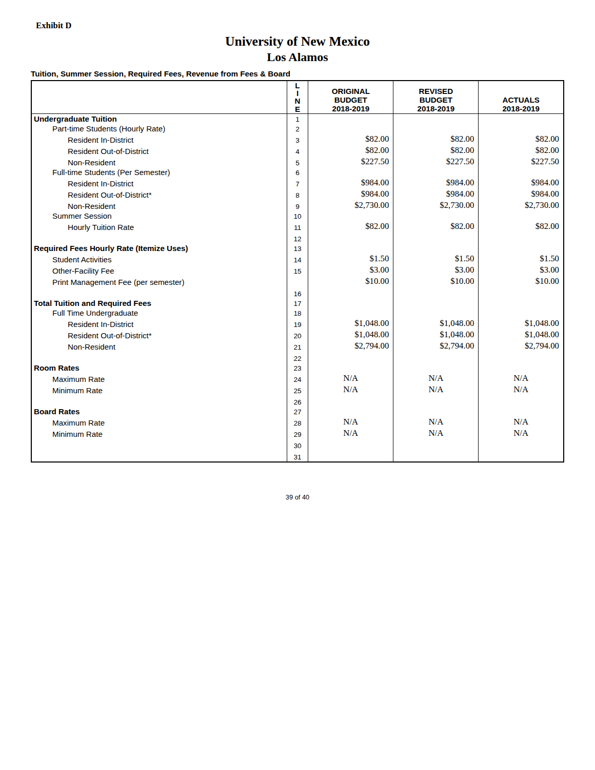Exhibit D
University of New Mexico
Los Alamos
Tuition, Summer Session, Required Fees, Revenue from Fees & Board
| | L I N E | ORIGINAL BUDGET 2018-2019 | REVISED BUDGET 2018-2019 | ACTUALS 2018-2019 |
| --- | --- | --- | --- | --- |
| Undergraduate Tuition | 1 | | | |
| Part-time Students (Hourly Rate) | 2 | | | |
| Resident In-District | 3 | $82.00 | $82.00 | $82.00 |
| Resident Out-of-District | 4 | $82.00 | $82.00 | $82.00 |
| Non-Resident | 5 | $227.50 | $227.50 | $227.50 |
| Full-time Students (Per Semester) | 6 | | | |
| Resident In-District | 7 | $984.00 | $984.00 | $984.00 |
| Resident Out-of-District* | 8 | $984.00 | $984.00 | $984.00 |
| Non-Resident | 9 | $2,730.00 | $2,730.00 | $2,730.00 |
| Summer Session | 10 | | | |
| Hourly Tuition Rate | 11 | $82.00 | $82.00 | $82.00 |
| | 12 | | | |
| Required Fees Hourly Rate (Itemize Uses) | 13 | | | |
| Student Activities | 14 | $1.50 | $1.50 | $1.50 |
| Other-Facility Fee | 15 | $3.00 | $3.00 | $3.00 |
| Print Management Fee (per semester) | | $10.00 | $10.00 | $10.00 |
| | 16 | | | |
| Total Tuition and Required Fees | 17 | | | |
| Full Time Undergraduate | 18 | | | |
| Resident In-District | 19 | $1,048.00 | $1,048.00 | $1,048.00 |
| Resident Out-of-District* | 20 | $1,048.00 | $1,048.00 | $1,048.00 |
| Non-Resident | 21 | $2,794.00 | $2,794.00 | $2,794.00 |
| | 22 | | | |
| Room Rates | 23 | | | |
| Maximum Rate | 24 | N/A | N/A | N/A |
| Minimum Rate | 25 | N/A | N/A | N/A |
| | 26 | | | |
| Board Rates | 27 | | | |
| Maximum Rate | 28 | N/A | N/A | N/A |
| Minimum Rate | 29 | N/A | N/A | N/A |
| | 30 | | | |
| | 31 | | | |
39 of 40